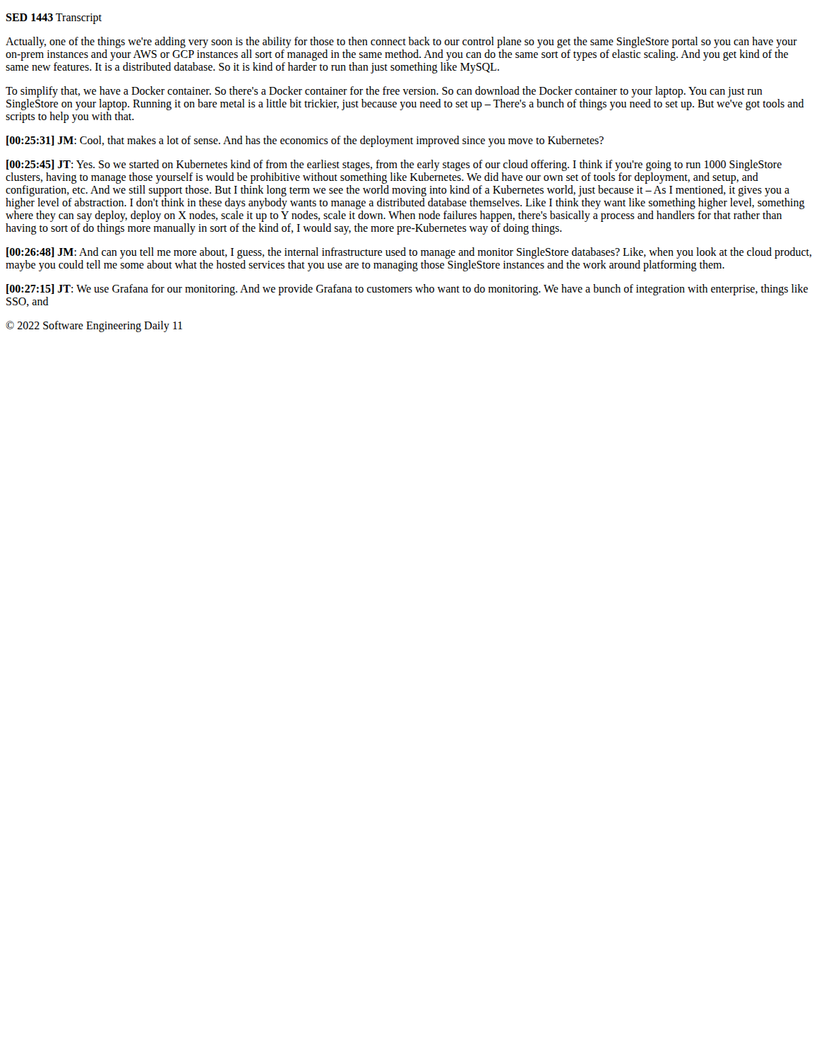SED 1443 Transcript
Actually, one of the things we're adding very soon is the ability for those to then connect back to our control plane so you get the same SingleStore portal so you can have your on-prem instances and your AWS or GCP instances all sort of managed in the same method. And you can do the same sort of types of elastic scaling. And you get kind of the same new features. It is a distributed database. So it is kind of harder to run than just something like MySQL.
To simplify that, we have a Docker container. So there's a Docker container for the free version. So can download the Docker container to your laptop. You can just run SingleStore on your laptop. Running it on bare metal is a little bit trickier, just because you need to set up – There's a bunch of things you need to set up. But we've got tools and scripts to help you with that.
[00:25:31] JM: Cool, that makes a lot of sense. And has the economics of the deployment improved since you move to Kubernetes?
[00:25:45] JT: Yes. So we started on Kubernetes kind of from the earliest stages, from the early stages of our cloud offering. I think if you're going to run 1000 SingleStore clusters, having to manage those yourself is would be prohibitive without something like Kubernetes. We did have our own set of tools for deployment, and setup, and configuration, etc. And we still support those. But I think long term we see the world moving into kind of a Kubernetes world, just because it – As I mentioned, it gives you a higher level of abstraction. I don't think in these days anybody wants to manage a distributed database themselves. Like I think they want like something higher level, something where they can say deploy, deploy on X nodes, scale it up to Y nodes, scale it down. When node failures happen, there's basically a process and handlers for that rather than having to sort of do things more manually in sort of the kind of, I would say, the more pre-Kubernetes way of doing things.
[00:26:48] JM: And can you tell me more about, I guess, the internal infrastructure used to manage and monitor SingleStore databases? Like, when you look at the cloud product, maybe you could tell me some about what the hosted services that you use are to managing those SingleStore instances and the work around platforming them.
[00:27:15] JT: We use Grafana for our monitoring. And we provide Grafana to customers who want to do monitoring. We have a bunch of integration with enterprise, things like SSO, and
© 2022 Software Engineering Daily 11